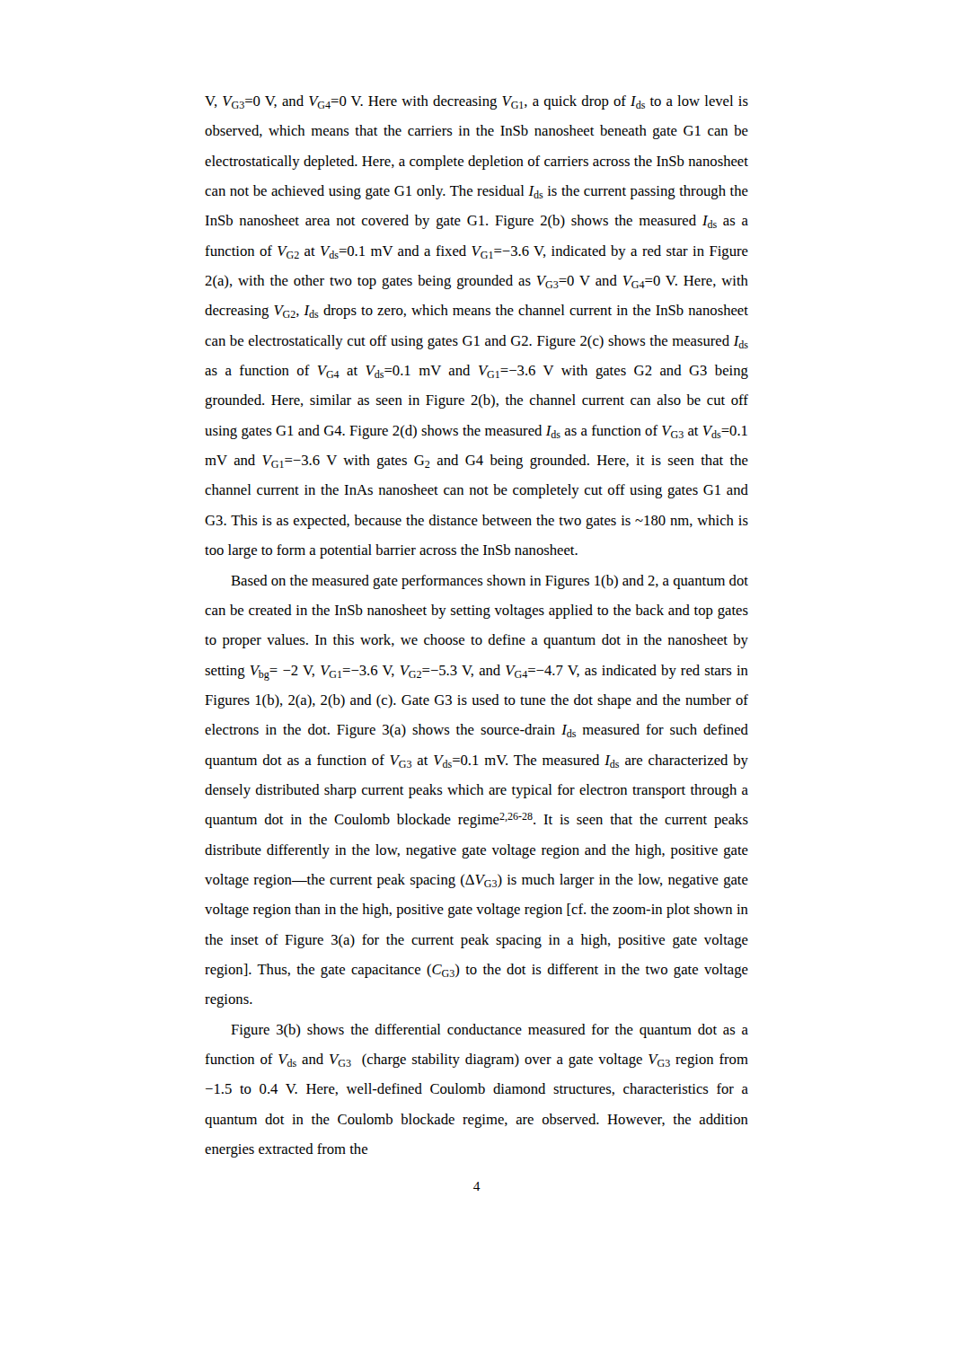V, VG3=0 V, and VG4=0 V. Here with decreasing VG1, a quick drop of Ids to a low level is observed, which means that the carriers in the InSb nanosheet beneath gate G1 can be electrostatically depleted. Here, a complete depletion of carriers across the InSb nanosheet can not be achieved using gate G1 only. The residual Ids is the current passing through the InSb nanosheet area not covered by gate G1. Figure 2(b) shows the measured Ids as a function of VG2 at Vds=0.1 mV and a fixed VG1=−3.6 V, indicated by a red star in Figure 2(a), with the other two top gates being grounded as VG3=0 V and VG4=0 V. Here, with decreasing VG2, Ids drops to zero, which means the channel current in the InSb nanosheet can be electrostatically cut off using gates G1 and G2. Figure 2(c) shows the measured Ids as a function of VG4 at Vds=0.1 mV and VG1=−3.6 V with gates G2 and G3 being grounded. Here, similar as seen in Figure 2(b), the channel current can also be cut off using gates G1 and G4. Figure 2(d) shows the measured Ids as a function of VG3 at Vds=0.1 mV and VG1=−3.6 V with gates G2 and G4 being grounded. Here, it is seen that the channel current in the InAs nanosheet can not be completely cut off using gates G1 and G3. This is as expected, because the distance between the two gates is ~180 nm, which is too large to form a potential barrier across the InSb nanosheet.
Based on the measured gate performances shown in Figures 1(b) and 2, a quantum dot can be created in the InSb nanosheet by setting voltages applied to the back and top gates to proper values. In this work, we choose to define a quantum dot in the nanosheet by setting Vbg= −2 V, VG1=−3.6 V, VG2=−5.3 V, and VG4=−4.7 V, as indicated by red stars in Figures 1(b), 2(a), 2(b) and (c). Gate G3 is used to tune the dot shape and the number of electrons in the dot. Figure 3(a) shows the source-drain Ids measured for such defined quantum dot as a function of VG3 at Vds=0.1 mV. The measured Ids are characterized by densely distributed sharp current peaks which are typical for electron transport through a quantum dot in the Coulomb blockade regime2,26-28. It is seen that the current peaks distribute differently in the low, negative gate voltage region and the high, positive gate voltage region—the current peak spacing (ΔVG3) is much larger in the low, negative gate voltage region than in the high, positive gate voltage region [cf. the zoom-in plot shown in the inset of Figure 3(a) for the current peak spacing in a high, positive gate voltage region]. Thus, the gate capacitance (CG3) to the dot is different in the two gate voltage regions.
Figure 3(b) shows the differential conductance measured for the quantum dot as a function of Vds and VG3 (charge stability diagram) over a gate voltage VG3 region from −1.5 to 0.4 V. Here, well-defined Coulomb diamond structures, characteristics for a quantum dot in the Coulomb blockade regime, are observed. However, the addition energies extracted from the
4